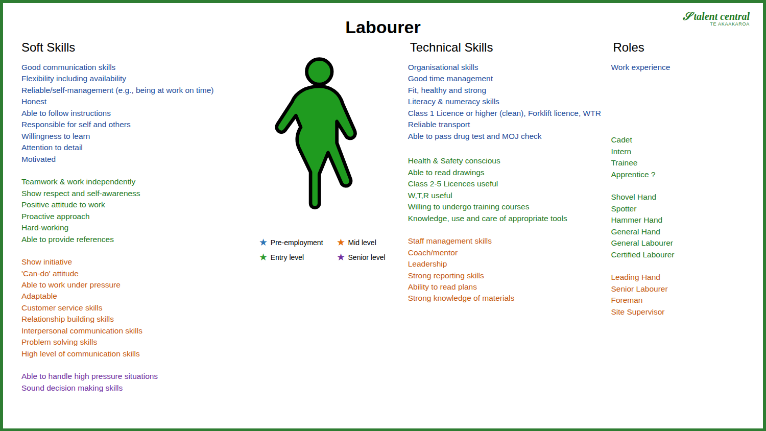𝒮 talent central
Te Akaakaroa
Labourer
Soft Skills
Good communication skills
Flexibility including availability
Reliable/self-management (e.g., being at work on time)
Honest
Able to follow instructions
Responsible for self and others
Willingness to learn
Attention to detail
Motivated
Teamwork & work independently
Show respect and self-awareness
Positive attitude to work
Proactive approach
Hard-working
Able to provide references
Show initiative
'Can-do' attitude
Able to work under pressure
Adaptable
Customer service skills
Relationship building skills
Interpersonal communication skills
Problem solving skills
High level of communication skills
Able to handle high pressure situations
Sound decision making skills
★Pre-employment
★Mid level
★Entry level
★Senior level
Technical Skills
Organisational skills
Good time management
Fit, healthy and strong
Literacy & numeracy skills
Class 1 Licence or higher (clean), Forklift licence, WTR
Reliable transport
Able to pass drug test and MOJ check
Health & Safety conscious
Able to read drawings
Class 2-5 Licences useful
W,T,R useful
Willing to undergo training courses
Knowledge, use and care of appropriate tools
Staff management skills
Coach/mentor
Leadership
Strong reporting skills
Ability to read plans
Strong knowledge of materials
Roles
Work experience
Cadet
Intern
Trainee
Apprentice ?
Shovel Hand
Spotter
Hammer Hand
General Hand
General Labourer
Certified Labourer
Leading Hand
Senior Labourer
Foreman
Site Supervisor